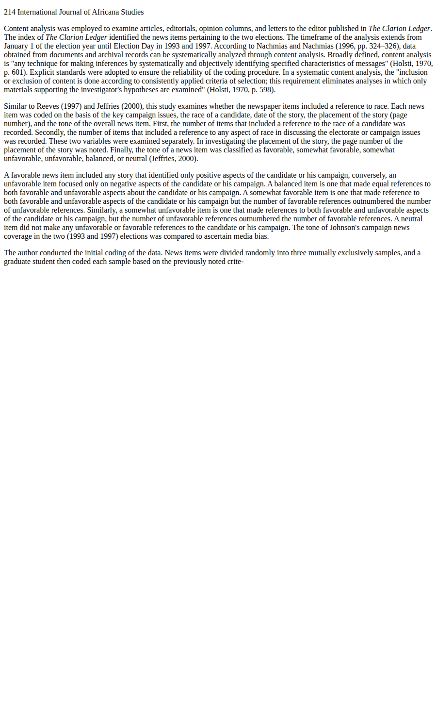214 International Journal of Africana Studies
Content analysis was employed to examine articles, editorials, opinion columns, and letters to the editor published in The Clarion Ledger. The index of The Clarion Ledger identified the news items pertaining to the two elections. The timeframe of the analysis extends from January 1 of the election year until Election Day in 1993 and 1997. According to Nachmias and Nachmias (1996, pp. 324–326), data obtained from documents and archival records can be systematically analyzed through content analysis. Broadly defined, content analysis is "any technique for making inferences by systematically and objectively identifying specified characteristics of messages" (Holsti, 1970, p. 601). Explicit standards were adopted to ensure the reliability of the coding procedure. In a systematic content analysis, the "inclusion or exclusion of content is done according to consistently applied criteria of selection; this requirement eliminates analyses in which only materials supporting the investigator's hypotheses are examined" (Holsti, 1970, p. 598).
Similar to Reeves (1997) and Jeffries (2000), this study examines whether the newspaper items included a reference to race. Each news item was coded on the basis of the key campaign issues, the race of a candidate, date of the story, the placement of the story (page number), and the tone of the overall news item. First, the number of items that included a reference to the race of a candidate was recorded. Secondly, the number of items that included a reference to any aspect of race in discussing the electorate or campaign issues was recorded. These two variables were examined separately. In investigating the placement of the story, the page number of the placement of the story was noted. Finally, the tone of a news item was classified as favorable, somewhat favorable, somewhat unfavorable, unfavorable, balanced, or neutral (Jeffries, 2000).
A favorable news item included any story that identified only positive aspects of the candidate or his campaign, conversely, an unfavorable item focused only on negative aspects of the candidate or his campaign. A balanced item is one that made equal references to both favorable and unfavorable aspects about the candidate or his campaign. A somewhat favorable item is one that made reference to both favorable and unfavorable aspects of the candidate or his campaign but the number of favorable references outnumbered the number of unfavorable references. Similarly, a somewhat unfavorable item is one that made references to both favorable and unfavorable aspects of the candidate or his campaign, but the number of unfavorable references outnumbered the number of favorable references. A neutral item did not make any unfavorable or favorable references to the candidate or his campaign. The tone of Johnson's campaign news coverage in the two (1993 and 1997) elections was compared to ascertain media bias.
The author conducted the initial coding of the data. News items were divided randomly into three mutually exclusively samples, and a graduate student then coded each sample based on the previously noted crite-